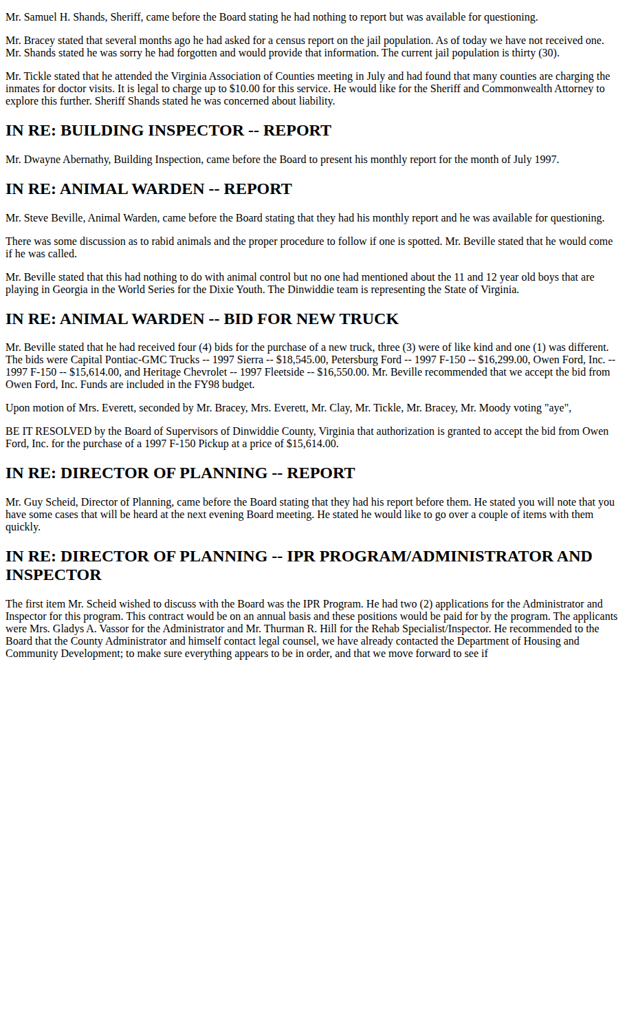Mr. Samuel H. Shands, Sheriff, came before the Board stating he had nothing to report but was available for questioning.
Mr. Bracey stated that several months ago he had asked for a census report on the jail population. As of today we have not received one. Mr. Shands stated he was sorry he had forgotten and would provide that information. The current jail population is thirty (30).
Mr. Tickle stated that he attended the Virginia Association of Counties meeting in July and had found that many counties are charging the inmates for doctor visits. It is legal to charge up to $10.00 for this service. He would like for the Sheriff and Commonwealth Attorney to explore this further. Sheriff Shands stated he was concerned about liability.
IN RE: BUILDING INSPECTOR -- REPORT
Mr. Dwayne Abernathy, Building Inspection, came before the Board to present his monthly report for the month of July 1997.
IN RE: ANIMAL WARDEN -- REPORT
Mr. Steve Beville, Animal Warden, came before the Board stating that they had his monthly report and he was available for questioning.
There was some discussion as to rabid animals and the proper procedure to follow if one is spotted. Mr. Beville stated that he would come if he was called.
Mr. Beville stated that this had nothing to do with animal control but no one had mentioned about the 11 and 12 year old boys that are playing in Georgia in the World Series for the Dixie Youth. The Dinwiddie team is representing the State of Virginia.
IN RE: ANIMAL WARDEN -- BID FOR NEW TRUCK
Mr. Beville stated that he had received four (4) bids for the purchase of a new truck, three (3) were of like kind and one (1) was different. The bids were Capital Pontiac-GMC Trucks -- 1997 Sierra -- $18,545.00, Petersburg Ford -- 1997 F-150 -- $16,299.00, Owen Ford, Inc. -- 1997 F-150 -- $15,614.00, and Heritage Chevrolet -- 1997 Fleetside -- $16,550.00. Mr. Beville recommended that we accept the bid from Owen Ford, Inc. Funds are included in the FY98 budget.
Upon motion of Mrs. Everett, seconded by Mr. Bracey, Mrs. Everett, Mr. Clay, Mr. Tickle, Mr. Bracey, Mr. Moody voting "aye",
BE IT RESOLVED by the Board of Supervisors of Dinwiddie County, Virginia that authorization is granted to accept the bid from Owen Ford, Inc. for the purchase of a 1997 F-150 Pickup at a price of $15,614.00.
IN RE: DIRECTOR OF PLANNING -- REPORT
Mr. Guy Scheid, Director of Planning, came before the Board stating that they had his report before them. He stated you will note that you have some cases that will be heard at the next evening Board meeting. He stated he would like to go over a couple of items with them quickly.
IN RE: DIRECTOR OF PLANNING -- IPR PROGRAM/ADMINISTRATOR AND INSPECTOR
The first item Mr. Scheid wished to discuss with the Board was the IPR Program. He had two (2) applications for the Administrator and Inspector for this program. This contract would be on an annual basis and these positions would be paid for by the program. The applicants were Mrs. Gladys A. Vassor for the Administrator and Mr. Thurman R. Hill for the Rehab Specialist/Inspector. He recommended to the Board that the County Administrator and himself contact legal counsel, we have already contacted the Department of Housing and Community Development; to make sure everything appears to be in order, and that we move forward to see if